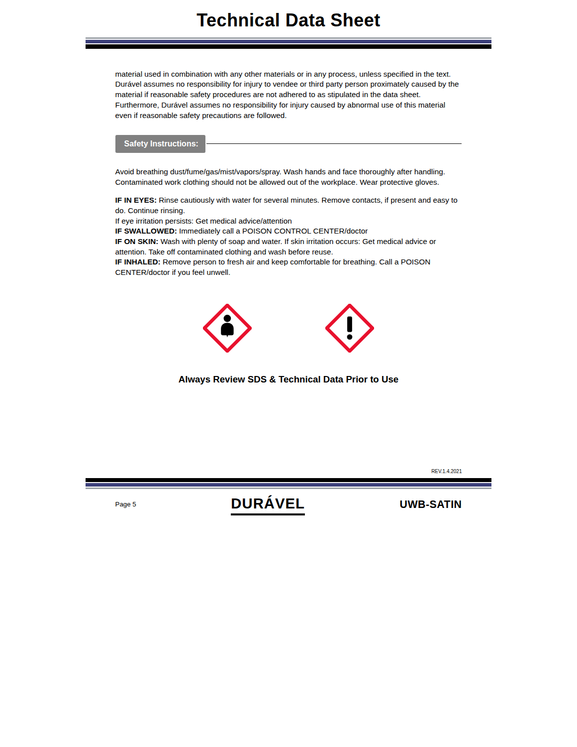Technical Data Sheet
material used in combination with any other materials or in any process, unless specified in the text. Durável assumes no responsibility for injury to vendee or third party person proximately caused by the material if reasonable safety procedures are not adhered to as stipulated in the data sheet. Furthermore, Durável assumes no responsibility for injury caused by abnormal use of this material even if reasonable safety precautions are followed.
Safety Instructions:
Avoid breathing dust/fume/gas/mist/vapors/spray. Wash hands and face thoroughly after handling. Contaminated work clothing should not be allowed out of the workplace. Wear protective gloves.
IF IN EYES: Rinse cautiously with water for several minutes. Remove contacts, if present and easy to do. Continue rinsing.
If eye irritation persists: Get medical advice/attention
IF SWALLOWED: Immediately call a POISON CONTROL CENTER/doctor
IF ON SKIN: Wash with plenty of soap and water. If skin irritation occurs: Get medical advice or attention. Take off contaminated clothing and wash before reuse.
IF INHALED: Remove person to fresh air and keep comfortable for breathing. Call a POISON CENTER/doctor if you feel unwell.
Always Review SDS & Technical Data Prior to Use
REV.1.4.2021
Page 5
DURÁVEL
UWB-SATIN